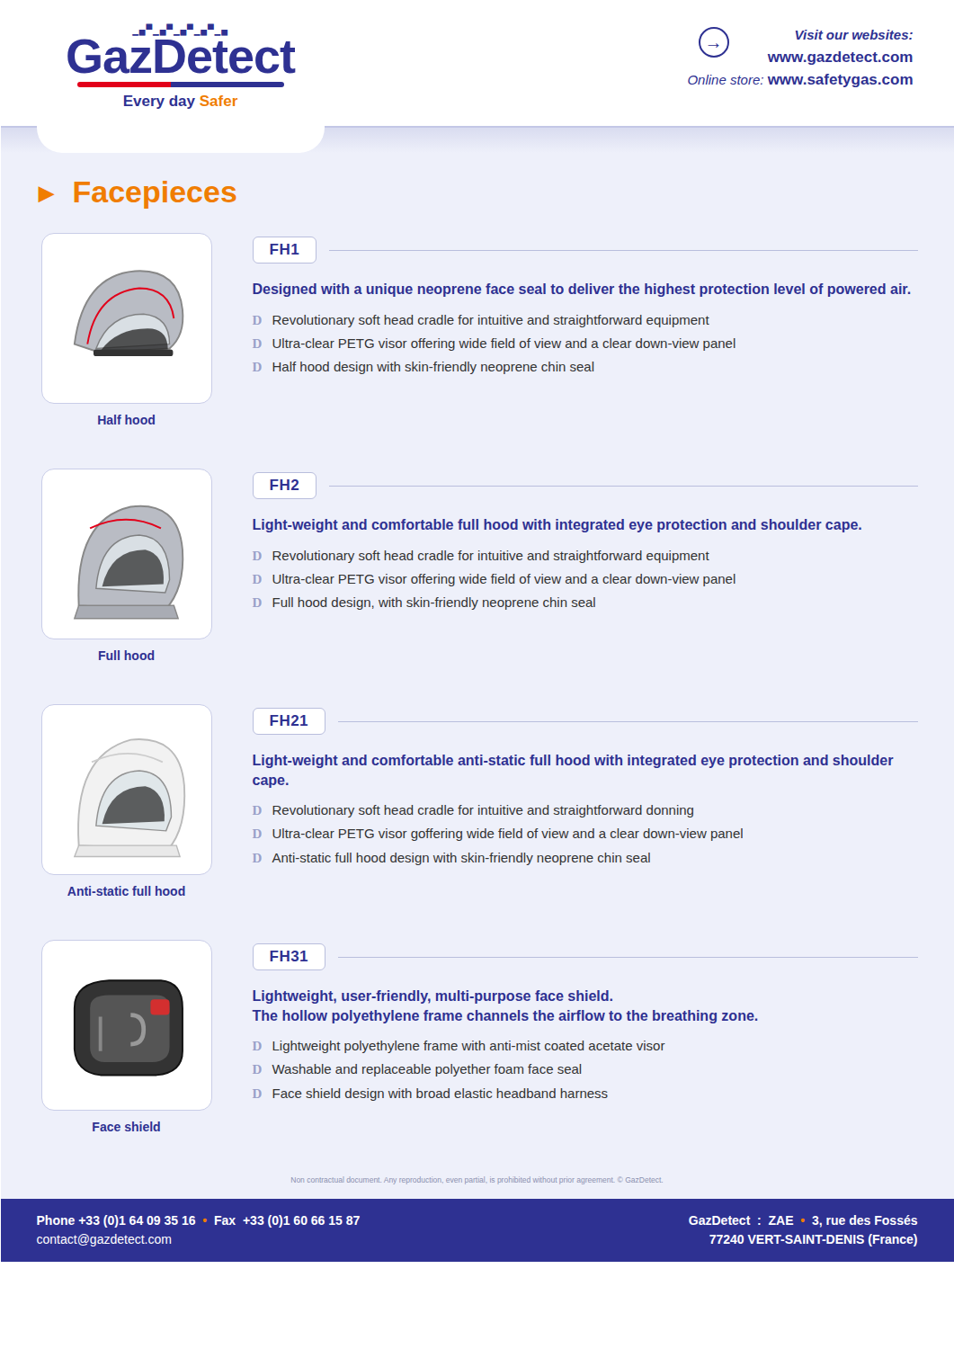▁▄▀▁▄▀▁▄▀▁▄▀▁▄
Gaz Detect
Every day Safer
→
Visit our websites:
www.gazdetect.com
Online store: www.safetygas.com
Facepieces
Half hood
FH1
Designed with a unique neoprene face seal to deliver the highest protection level of powered air.
Revolutionary soft head cradle for intuitive and straightforward equipment
Ultra-clear PETG visor offering wide field of view and a clear down-view panel
Half hood design with skin-friendly neoprene chin seal
Full hood
FH2
Light-weight and comfortable full hood with integrated eye protection and shoulder cape.
Revolutionary soft head cradle for intuitive and straightforward equipment
Ultra-clear PETG visor offering wide field of view and a clear down-view panel
Full hood design, with skin-friendly neoprene chin seal
Anti-static full hood
FH21
Light-weight and comfortable anti-static full hood with integrated eye protection and shoulder cape.
Revolutionary soft head cradle for intuitive and straightforward donning
Ultra-clear PETG visor goffering wide field of view and a clear down-view panel
Anti-static full hood design with skin-friendly neoprene chin seal
Face shield
FH31
Lightweight, user-friendly, multi-purpose face shield.
The hollow polyethylene frame channels the airflow to the breathing zone.
Lightweight polyethylene frame with anti-mist coated acetate visor
Washable and replaceable polyether foam face seal
Face shield design with broad elastic headband harness
Non contractual document. Any reproduction, even partial, is prohibited without prior agreement. © GazDetect.
Phone +33 (0)1 64 09 35 16 • Fax +33 (0)1 60 66 15 87
contact@gazdetect.com
GazDetect : ZAE • 3, rue des Fossés
77240 VERT-SAINT-DENIS (France)